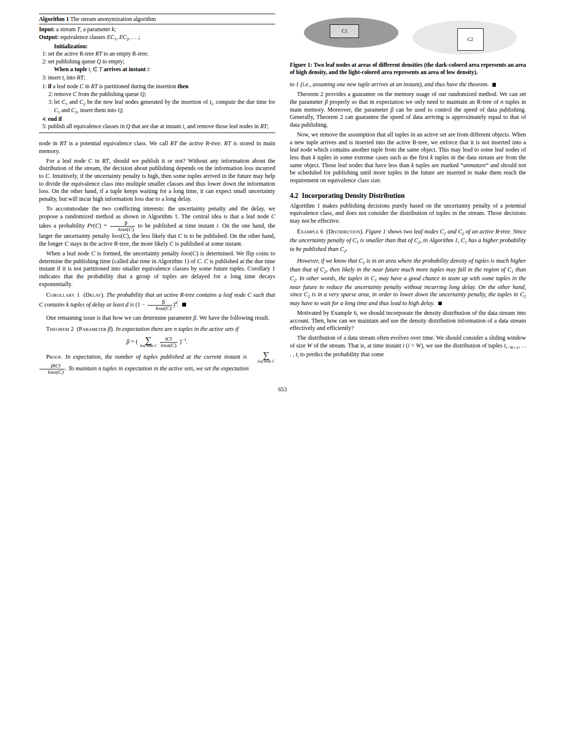Algorithm 1 The stream anonymization algorithm
Input: a stream T, a parameter k;
Output: equivalence classes EC1, EC2, . . .;
Initialization:
set the active R-tree RT to an empty R-tree;
set publishing queue Q to empty;
When a tuple ti ∈ T arrives at instant i:
insert ti into RT;
if a leaf node C in RT is partitioned during the insertion then
remove C from the publishing queue Q;
let C1 and C2 be the new leaf nodes generated by the insertion of ti, compute the due time for C1 and C2, insert them into Q;
end if
publish all equivalence classes in Q that are due at instant i, and remove those leaf nodes in RT;
node in RT is a potential equivalence class. We call RT the active R-tree. RT is stored in main memory.
For a leaf node C in RT, should we publish it or not? Without any information about the distribution of the stream, the decision about publishing depends on the information loss incurred to C. Intuitively, if the uncertainty penalty is high, then some tuples arrived in the future may help to divide the equivalence class into multiple smaller classes and thus lower down the information loss. On the other hand, if a tuple keeps waiting for a long time, it can expect small uncertainty penalty, but will incur high information loss due to a long delay.
To accommodate the two conflicting interests: the uncertainty penalty and the delay, we propose a randomized method as shown in Algorithm 1. The central idea is that a leaf node C takes a probability Pr(C) = βloss(C) to be published at time instant i. On the one hand, the larger the uncertainty penalty loss(C), the less likely that C is to be published. On the other hand, the longer C stays in the active R-tree, the more likely C is published at some instant.
When a leaf node C is formed, the uncertainty penalty loss(C) is determined. We flip coins to determine the publishing time (called due time in Algorithm 1) of C. C is published at the due time instant if it is not partitioned into smaller equivalence classes by some future tuples. Corollary 1 indicates that the probability that a group of tuples are delayed for a long time decays exponentially.
Corollary 1 (Delay). The probability that an active R-tree contains a leaf node C such that C contains k tuples of delay at least d is (1 − βloss(C))d.
One remaining issue is that how we can determine parameter β. We have the following result.
Theorem 2 (Parameter β). In expectation there are n tuples in the active sets if
β = ( ∑leaf node C ‖C‖loss(C) )−1.
Proof. In expectation, the number of tuples published at the current instant is ∑leaf node C β‖C‖loss(C). To maintain n tuples in expectation in the active sets, we set the expectation
C1
C2
Figure 1: Two leaf nodes at areas of different densities (the dark-colored area represents an area of high density, and the light-colored area represents an area of low density).
to 1 (i.e., assuming one new tuple arrives at an instant), and thus have the theorem.
Theorem 2 provides a guarantee on the memory usage of our randomized method. We can set the parameter β properly so that in expectation we only need to maintain an R-tree of n tuples in main memory. Moreover, the parameter β can be used to control the speed of data publishing. Generally, Theorem 2 can guarantee the speed of data arriving is approximately equal to that of data publishing.
Now, we remove the assumption that all tuples in an active set are from different objects. When a new tuple arrives and is inserted into the active R-tree, we enforce that it is not inserted into a leaf node which contains another tuple from the same object. This may lead to some leaf nodes of less than k tuples in some extreme cases such as the first k tuples in the data stream are from the same object. Those leaf nodes that have less than k tuples are marked “unmature” and should not be scheduled for publishing until more tuples in the future are inserted to make them reach the requirement on equivalence class size.
4.2 Incorporating Density Distribution
Algorithm 1 makes publishing decisions purely based on the uncertainty penalty of a potential equivalence class, and does not consider the distribution of tuples in the stream. Those decisions may not be effective.
Example 6 (Distribution). Figure 1 shows two leaf nodes C1 and C2 of an active R-tree. Since the uncertainty penalty of C1 is smaller than that of C2, in Algorithm 1, C1 has a higher probability to be published than C2.
However, if we know that C1 is in an area where the probability density of tuples is much higher than that of C2, then likely in the near future much more tuples may fall in the region of C1 than C2. In other words, the tuples in C1 may have a good chance to team up with some tuples in the near future to reduce the uncertainty penalty without incurring long delay. On the other hand, since C2 is in a very sparse area, in order to lower down the uncertainty penalty, the tuples in C2 may have to wait for a long time and thus lead to high delay.
Motivated by Example 6, we should incorporate the density distribution of the data stream into account. Then, how can we maintain and use the density distribution information of a data stream effectively and efficiently?
The distribution of a data stream often evolves over time. We should consider a sliding window of size W of the stream. That is, at time instant i (i > W), we use the distribution of tuples ti−W+1, . . . , ti to predict the probability that some
653